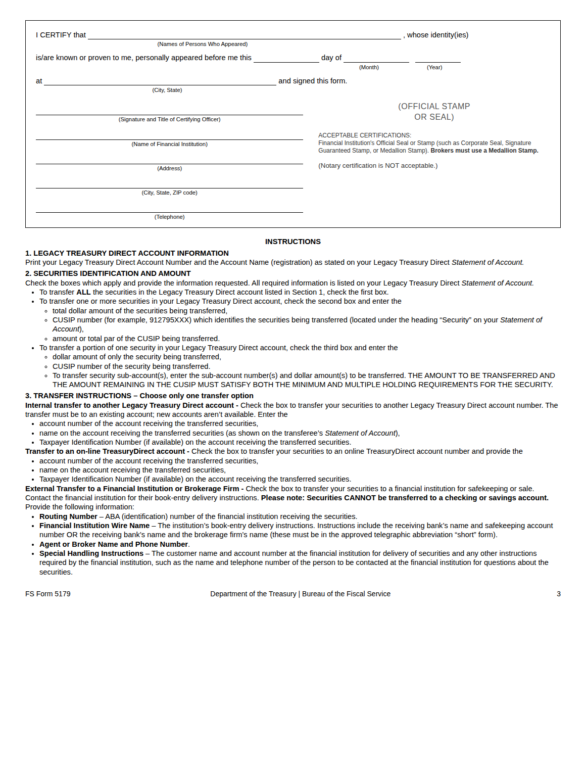I CERTIFY that , whose identity(ies)
(Names of Persons Who Appeared)
is/are known or proven to me, personally appeared before me this day of
(Month) (Year)
at and signed this form.
(City, State)
(Signature and Title of Certifying Officer)
(Name of Financial Institution)
(Address)
(City, State, ZIP code)
(Telephone)
(OFFICIAL STAMP
OR SEAL)
ACCEPTABLE CERTIFICATIONS:
Financial Institution's Official Seal or Stamp (such as Corporate Seal, Signature Guaranteed Stamp, or Medallion Stamp). Brokers must use a Medallion Stamp.
(Notary certification is NOT acceptable.)
INSTRUCTIONS
1. LEGACY TREASURY DIRECT ACCOUNT INFORMATION
Print your Legacy Treasury Direct Account Number and the Account Name (registration) as stated on your Legacy Treasury Direct Statement of Account.
2. SECURITIES IDENTIFICATION AND AMOUNT
Check the boxes which apply and provide the information requested. All required information is listed on your Legacy Treasury Direct Statement of Account.
To transfer ALL the securities in the Legacy Treasury Direct account listed in Section 1, check the first box.
To transfer one or more securities in your Legacy Treasury Direct account, check the second box and enter the
total dollar amount of the securities being transferred,
CUSIP number (for example, 912795XXX) which identifies the securities being transferred (located under the heading “Security” on your Statement of Account),
amount or total par of the CUSIP being transferred.
To transfer a portion of one security in your Legacy Treasury Direct account, check the third box and enter the
dollar amount of only the security being transferred,
CUSIP number of the security being transferred.
To transfer security sub-account(s), enter the sub-account number(s) and dollar amount(s) to be transferred. THE AMOUNT TO BE TRANSFERRED AND THE AMOUNT REMAINING IN THE CUSIP MUST SATISFY BOTH THE MINIMUM AND MULTIPLE HOLDING REQUIREMENTS FOR THE SECURITY.
3. TRANSFER INSTRUCTIONS – Choose only one transfer option
Internal transfer to another Legacy Treasury Direct account - Check the box to transfer your securities to another Legacy Treasury Direct account number. The transfer must be to an existing account; new accounts aren’t available. Enter the
account number of the account receiving the transferred securities,
name on the account receiving the transferred securities (as shown on the transferee’s Statement of Account),
Taxpayer Identification Number (if available) on the account receiving the transferred securities.
Transfer to an on-line TreasuryDirect account - Check the box to transfer your securities to an online TreasuryDirect account number and provide the
account number of the account receiving the transferred securities,
name on the account receiving the transferred securities,
Taxpayer Identification Number (if available) on the account receiving the transferred securities.
External Transfer to a Financial Institution or Brokerage Firm - Check the box to transfer your securities to a financial institution for safekeeping or sale. Contact the financial institution for their book-entry delivery instructions. Please note: Securities CANNOT be transferred to a checking or savings account. Provide the following information:
Routing Number – ABA (identification) number of the financial institution receiving the securities.
Financial Institution Wire Name – The institution’s book-entry delivery instructions. Instructions include the receiving bank’s name and safekeeping account number OR the receiving bank’s name and the brokerage firm’s name (these must be in the approved telegraphic abbreviation “short” form).
Agent or Broker Name and Phone Number.
Special Handling Instructions – The customer name and account number at the financial institution for delivery of securities and any other instructions required by the financial institution, such as the name and telephone number of the person to be contacted at the financial institution for questions about the securities.
FS Form 5179
Department of the Treasury | Bureau of the Fiscal Service
3